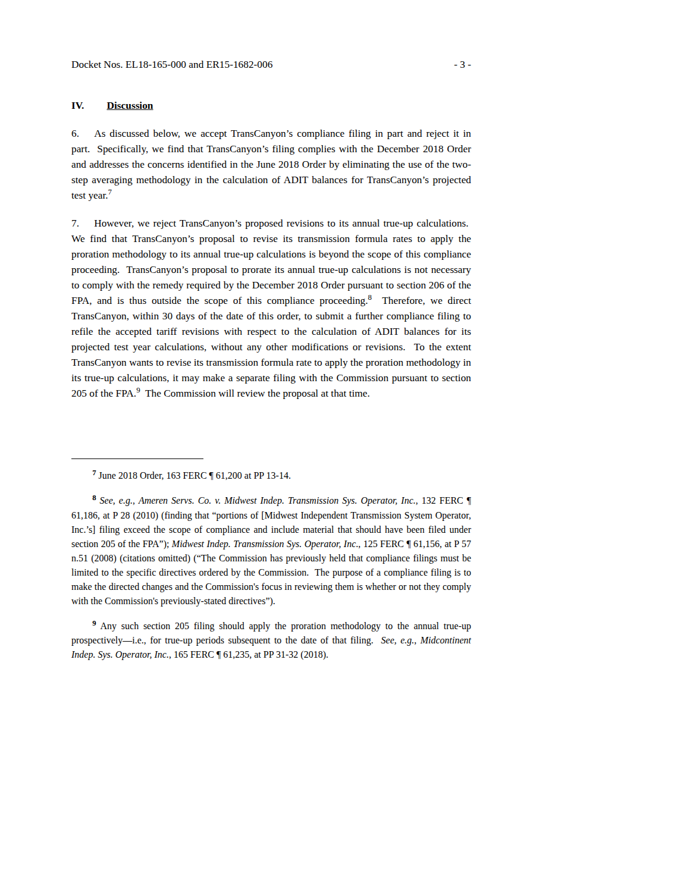Docket Nos. EL18-165-000 and ER15-1682-006
- 3 -
IV. Discussion
6. As discussed below, we accept TransCanyon’s compliance filing in part and reject it in part. Specifically, we find that TransCanyon’s filing complies with the December 2018 Order and addresses the concerns identified in the June 2018 Order by eliminating the use of the two-step averaging methodology in the calculation of ADIT balances for TransCanyon’s projected test year.7
7. However, we reject TransCanyon’s proposed revisions to its annual true-up calculations. We find that TransCanyon’s proposal to revise its transmission formula rates to apply the proration methodology to its annual true-up calculations is beyond the scope of this compliance proceeding. TransCanyon’s proposal to prorate its annual true-up calculations is not necessary to comply with the remedy required by the December 2018 Order pursuant to section 206 of the FPA, and is thus outside the scope of this compliance proceeding.8 Therefore, we direct TransCanyon, within 30 days of the date of this order, to submit a further compliance filing to refile the accepted tariff revisions with respect to the calculation of ADIT balances for its projected test year calculations, without any other modifications or revisions. To the extent TransCanyon wants to revise its transmission formula rate to apply the proration methodology in its true-up calculations, it may make a separate filing with the Commission pursuant to section 205 of the FPA.9 The Commission will review the proposal at that time.
7 June 2018 Order, 163 FERC ¶ 61,200 at PP 13-14.
8 See, e.g., Ameren Servs. Co. v. Midwest Indep. Transmission Sys. Operator, Inc., 132 FERC ¶ 61,186, at P 28 (2010) (finding that “portions of [Midwest Independent Transmission System Operator, Inc.’s] filing exceed the scope of compliance and include material that should have been filed under section 205 of the FPA”); Midwest Indep. Transmission Sys. Operator, Inc., 125 FERC ¶ 61,156, at P 57 n.51 (2008) (citations omitted) (“The Commission has previously held that compliance filings must be limited to the specific directives ordered by the Commission. The purpose of a compliance filing is to make the directed changes and the Commission's focus in reviewing them is whether or not they comply with the Commission's previously-stated directives”).
9 Any such section 205 filing should apply the proration methodology to the annual true-up prospectively—i.e., for true-up periods subsequent to the date of that filing. See, e.g., Midcontinent Indep. Sys. Operator, Inc., 165 FERC ¶ 61,235, at PP 31-32 (2018).